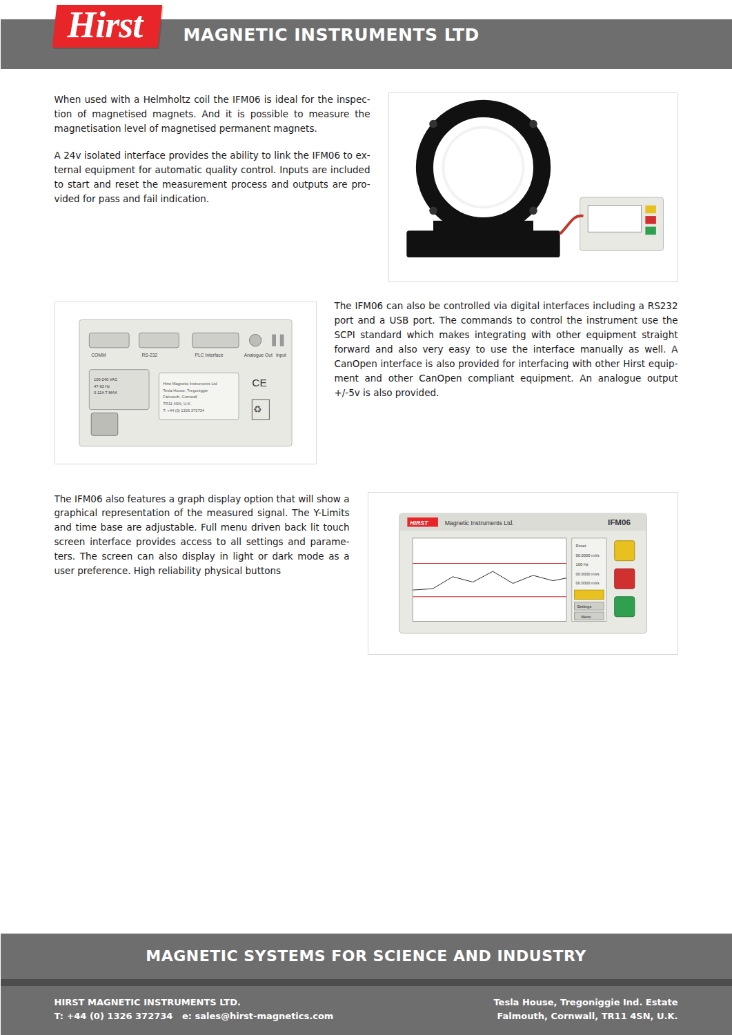Hirst
MAGNETIC INSTRUMENTS LTD
When used with a Helmholtz coil the IFM06 is ideal for the inspection of magnetised magnets. And it is possible to measure the magnetisation level of magnetised permanent magnets.
A 24v isolated interface provides the ability to link the IFM06 to external equipment for automatic quality control. Inputs are included to start and reset the measurement process and outputs are provided for pass and fail indication.
The IFM06 can also be controlled via digital interfaces including a RS232 port and a USB port. The commands to control the instrument use the SCPI standard which makes integrating with other equipment straight forward and also very easy to use the interface manually as well. A CanOpen interface is also provided for interfacing with other Hirst equipment and other CanOpen compliant equipment. An analogue output +/-5v is also provided.
The IFM06 also features a graph display option that will show a graphical representation of the measured signal. The Y-Limits and time base are adjustable. Full menu driven back lit touch screen interface provides access to all settings and parameters. The screen can also display in light or dark mode as a user preference. High reliability physical buttons
MAGNETIC SYSTEMS FOR SCIENCE AND INDUSTRY
HIRST MAGNETIC INSTRUMENTS LTD.
T: +44 (0) 1326 372734 e: sales@hirst-magnetics.com
Tesla House, Tregoniggie Ind. Estate
Falmouth, Cornwall, TR11 4SN, U.K.